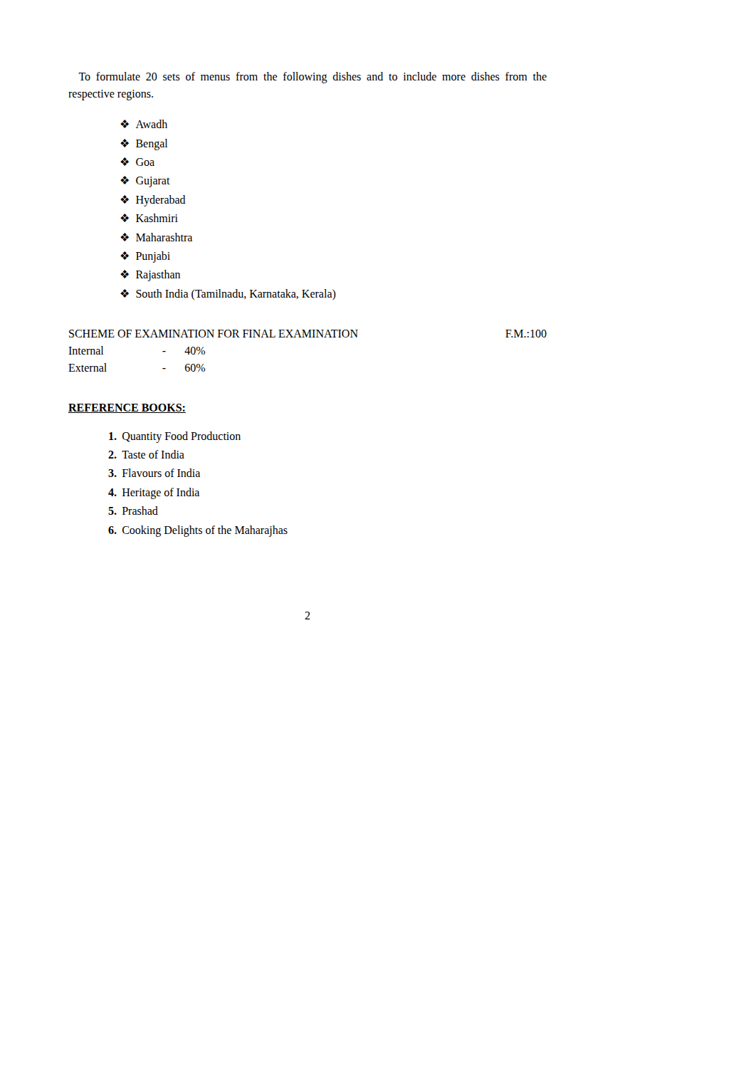To formulate 20 sets of menus from the following dishes and to include more dishes from the respective regions.
Awadh
Bengal
Goa
Gujarat
Hyderabad
Kashmiri
Maharashtra
Punjabi
Rajasthan
South India (Tamilnadu, Karnataka, Kerala)
SCHEME OF EXAMINATION FOR FINAL EXAMINATION F.M.:100
| Internal | - | 40% |
| External | - | 60% |
REFERENCE BOOKS:
Quantity Food Production
Taste of India
Flavours of India
Heritage of India
Prashad
Cooking Delights of the Maharajhas
2